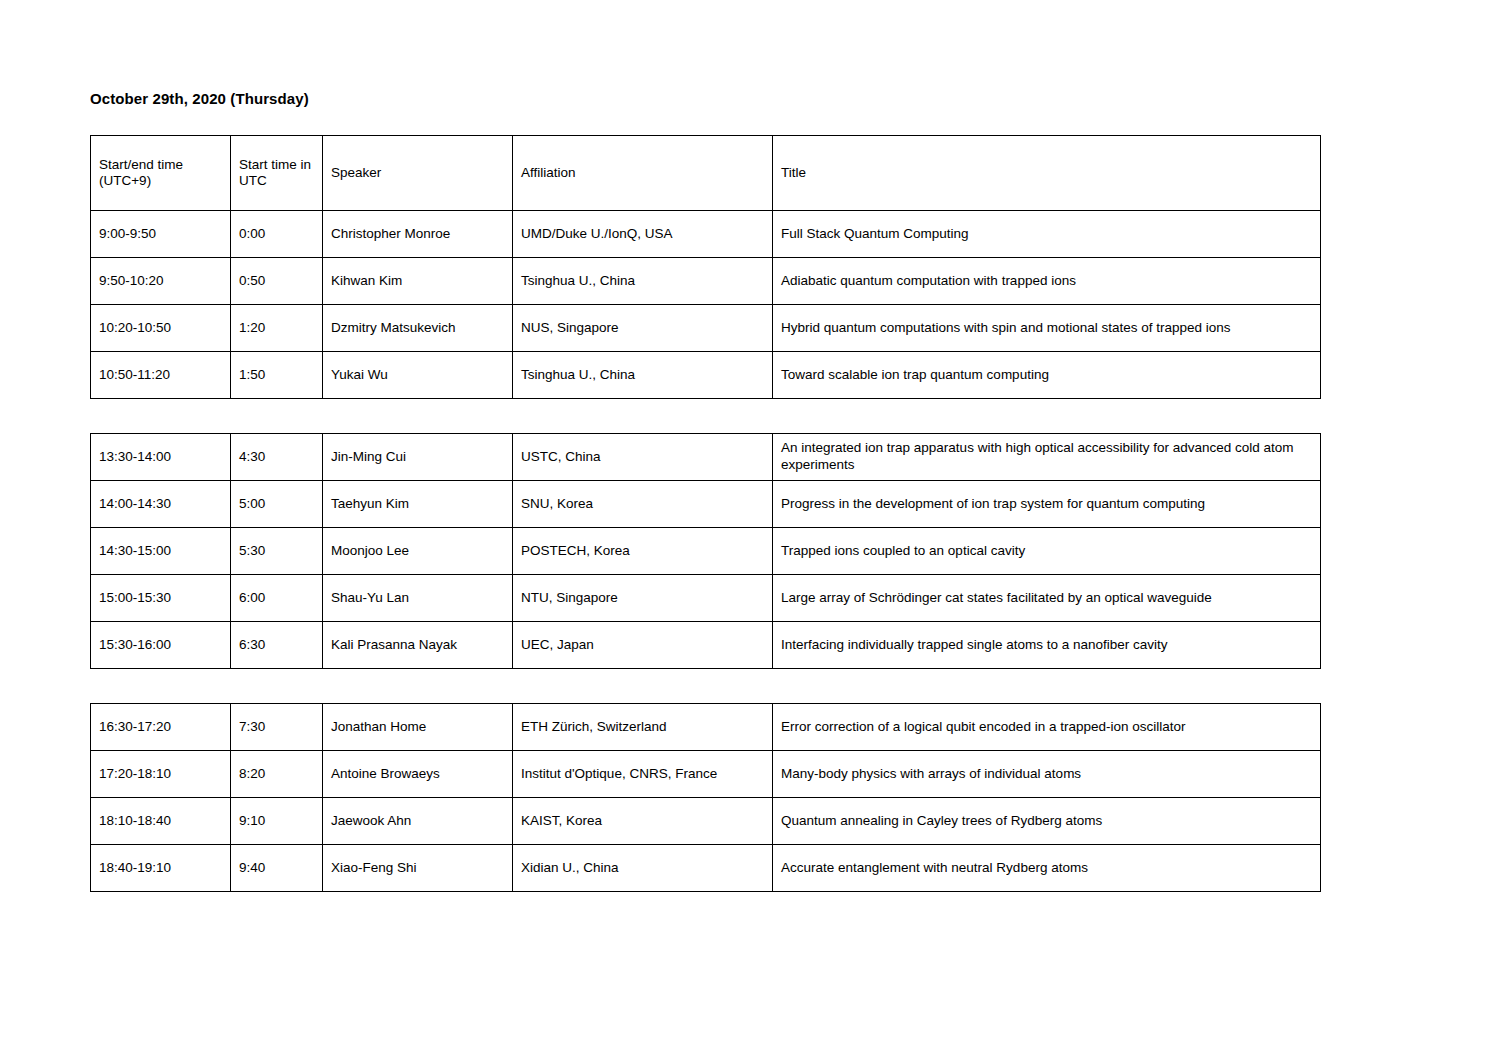October 29th, 2020 (Thursday)
| Start/end time (UTC+9) | Start time in UTC | Speaker | Affiliation | Title |
| --- | --- | --- | --- | --- |
| 9:00-9:50 | 0:00 | Christopher Monroe | UMD/Duke U./IonQ, USA | Full Stack Quantum Computing |
| 9:50-10:20 | 0:50 | Kihwan Kim | Tsinghua U., China | Adiabatic quantum computation with trapped ions |
| 10:20-10:50 | 1:20 | Dzmitry Matsukevich | NUS, Singapore | Hybrid quantum computations with spin and motional states of trapped ions |
| 10:50-11:20 | 1:50 | Yukai Wu | Tsinghua U., China | Toward scalable ion trap quantum computing |
| 13:30-14:00 | 4:30 | Jin-Ming Cui | USTC, China | An integrated ion trap apparatus with high optical accessibility for advanced cold atom experiments |
| 14:00-14:30 | 5:00 | Taehyun Kim | SNU, Korea | Progress in the development of ion trap system for quantum computing |
| 14:30-15:00 | 5:30 | Moonjoo Lee | POSTECH, Korea | Trapped ions coupled to an optical cavity |
| 15:00-15:30 | 6:00 | Shau-Yu Lan | NTU, Singapore | Large array of Schrödinger cat states facilitated by an optical waveguide |
| 15:30-16:00 | 6:30 | Kali Prasanna Nayak | UEC, Japan | Interfacing individually trapped single atoms to a nanofiber cavity |
| 16:30-17:20 | 7:30 | Jonathan Home | ETH Zürich, Switzerland | Error correction of a logical qubit encoded in a trapped-ion oscillator |
| 17:20-18:10 | 8:20 | Antoine Browaeys | Institut d'Optique, CNRS, France | Many-body physics with arrays of individual atoms |
| 18:10-18:40 | 9:10 | Jaewook Ahn | KAIST, Korea | Quantum annealing in Cayley trees of Rydberg atoms |
| 18:40-19:10 | 9:40 | Xiao-Feng Shi | Xidian U., China | Accurate entanglement with neutral Rydberg atoms |